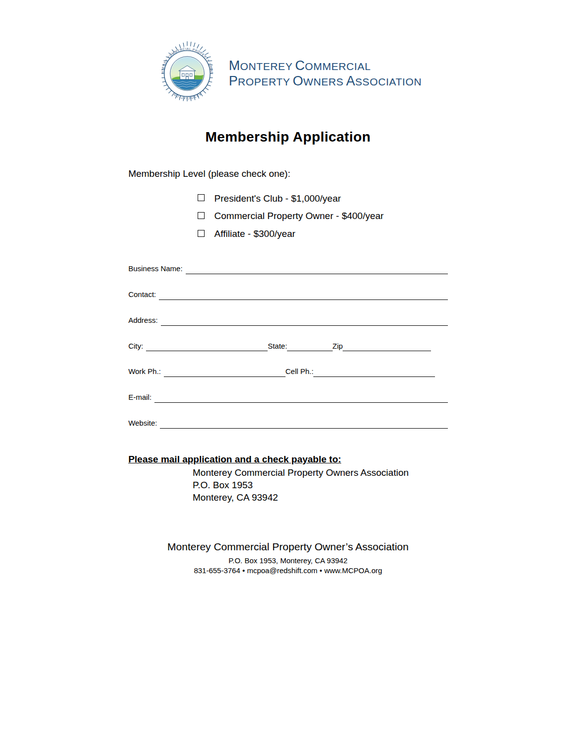MONTEREY COMMERCIAL PROPERTY OWNERS ASSOCIATION
MONTEREY COMMERCIAL
PROPERTY OWNERS ASSOCIATION
Membership Application
Membership Level (please check one):
President's Club - $1,000/year
Commercial Property Owner - $400/year
Affiliate - $300/year
Business Name:
Contact:
Address:
City: State: Zip
Work Ph.: Cell Ph.:
E-mail:
Website:
Please mail application and a check payable to:
Monterey Commercial Property Owners Association
P.O. Box 1953
Monterey, CA 93942
Monterey Commercial Property Owner’s Association
P.O. Box 1953, Monterey, CA 93942
831-655-3764 • mcpoa@redshift.com • www.MCPOA.org